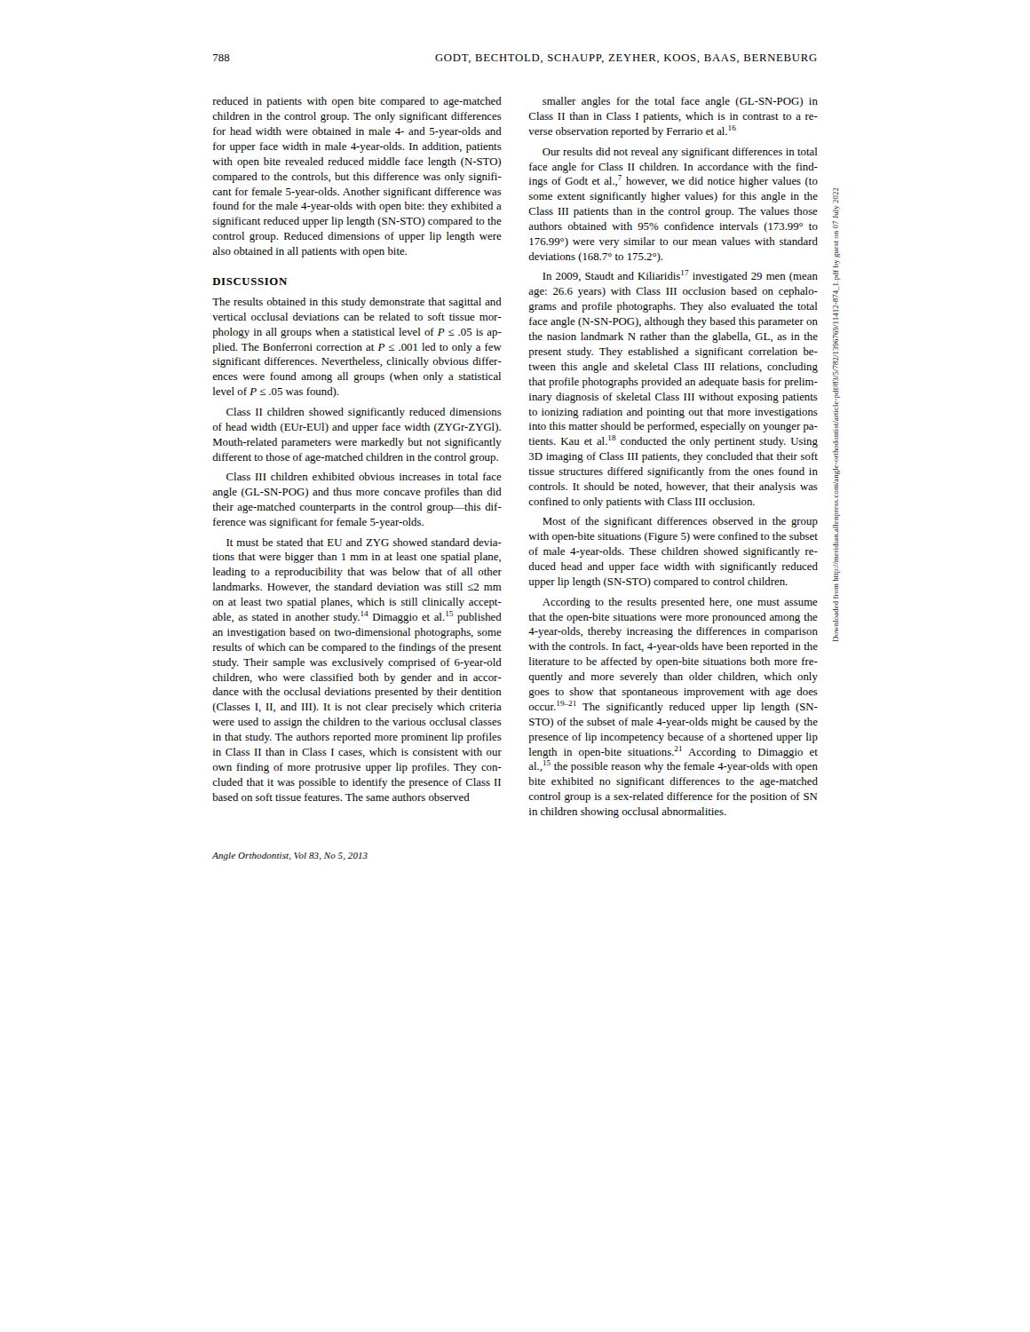788 GODT, BECHTOLD, SCHAUPP, ZEYHER, KOOS, BAAS, BERNEBURG
Downloaded from http://meridian.allenpress.com/angle-orthodontist/article-pdf/83/5/782/1396769/11412-874_1.pdf by guest on 07 July 2022
reduced in patients with open bite compared to age-matched children in the control group. The only significant differences for head width were obtained in male 4- and 5-year-olds and for upper face width in male 4-year-olds. In addition, patients with open bite revealed reduced middle face length (N-STO) compared to the controls, but this difference was only significant for female 5-year-olds. Another significant difference was found for the male 4-year-olds with open bite: they exhibited a significant reduced upper lip length (SN-STO) compared to the control group. Reduced dimensions of upper lip length were also obtained in all patients with open bite.
DISCUSSION
The results obtained in this study demonstrate that sagittal and vertical occlusal deviations can be related to soft tissue morphology in all groups when a statistical level of P ≤ .05 is applied. The Bonferroni correction at P ≤ .001 led to only a few significant differences. Nevertheless, clinically obvious differences were found among all groups (when only a statistical level of P ≤ .05 was found).
Class II children showed significantly reduced dimensions of head width (EUr-EUl) and upper face width (ZYGr-ZYGl). Mouth-related parameters were markedly but not significantly different to those of age-matched children in the control group.
Class III children exhibited obvious increases in total face angle (GL-SN-POG) and thus more concave profiles than did their age-matched counterparts in the control group—this difference was significant for female 5-year-olds.
It must be stated that EU and ZYG showed standard deviations that were bigger than 1 mm in at least one spatial plane, leading to a reproducibility that was below that of all other landmarks. However, the standard deviation was still ≤2 mm on at least two spatial planes, which is still clinically acceptable, as stated in another study.14 Dimaggio et al.15 published an investigation based on two-dimensional photographs, some results of which can be compared to the findings of the present study. Their sample was exclusively comprised of 6-year-old children, who were classified both by gender and in accordance with the occlusal deviations presented by their dentition (Classes I, II, and III). It is not clear precisely which criteria were used to assign the children to the various occlusal classes in that study. The authors reported more prominent lip profiles in Class II than in Class I cases, which is consistent with our own finding of more protrusive upper lip profiles. They concluded that it was possible to identify the presence of Class II based on soft tissue features. The same authors observed
smaller angles for the total face angle (GL-SN-POG) in Class II than in Class I patients, which is in contrast to a reverse observation reported by Ferrario et al.16
Our results did not reveal any significant differences in total face angle for Class II children. In accordance with the findings of Godt et al.,7 however, we did notice higher values (to some extent significantly higher values) for this angle in the Class III patients than in the control group. The values those authors obtained with 95% confidence intervals (173.99° to 176.99°) were very similar to our mean values with standard deviations (168.7° to 175.2°).
In 2009, Staudt and Kiliaridis17 investigated 29 men (mean age: 26.6 years) with Class III occlusion based on cephalograms and profile photographs. They also evaluated the total face angle (N-SN-POG), although they based this parameter on the nasion landmark N rather than the glabella, GL, as in the present study. They established a significant correlation between this angle and skeletal Class III relations, concluding that profile photographs provided an adequate basis for preliminary diagnosis of skeletal Class III without exposing patients to ionizing radiation and pointing out that more investigations into this matter should be performed, especially on younger patients. Kau et al.18 conducted the only pertinent study. Using 3D imaging of Class III patients, they concluded that their soft tissue structures differed significantly from the ones found in controls. It should be noted, however, that their analysis was confined to only patients with Class III occlusion.
Most of the significant differences observed in the group with open-bite situations (Figure 5) were confined to the subset of male 4-year-olds. These children showed significantly reduced head and upper face width with significantly reduced upper lip length (SN-STO) compared to control children.
According to the results presented here, one must assume that the open-bite situations were more pronounced among the 4-year-olds, thereby increasing the differences in comparison with the controls. In fact, 4-year-olds have been reported in the literature to be affected by open-bite situations both more frequently and more severely than older children, which only goes to show that spontaneous improvement with age does occur.19–21 The significantly reduced upper lip length (SN-STO) of the subset of male 4-year-olds might be caused by the presence of lip incompetency because of a shortened upper lip length in open-bite situations.21 According to Dimaggio et al.,15 the possible reason why the female 4-year-olds with open bite exhibited no significant differences to the age-matched control group is a sex-related difference for the position of SN in children showing occlusal abnormalities.
Angle Orthodontist, Vol 83, No 5, 2013